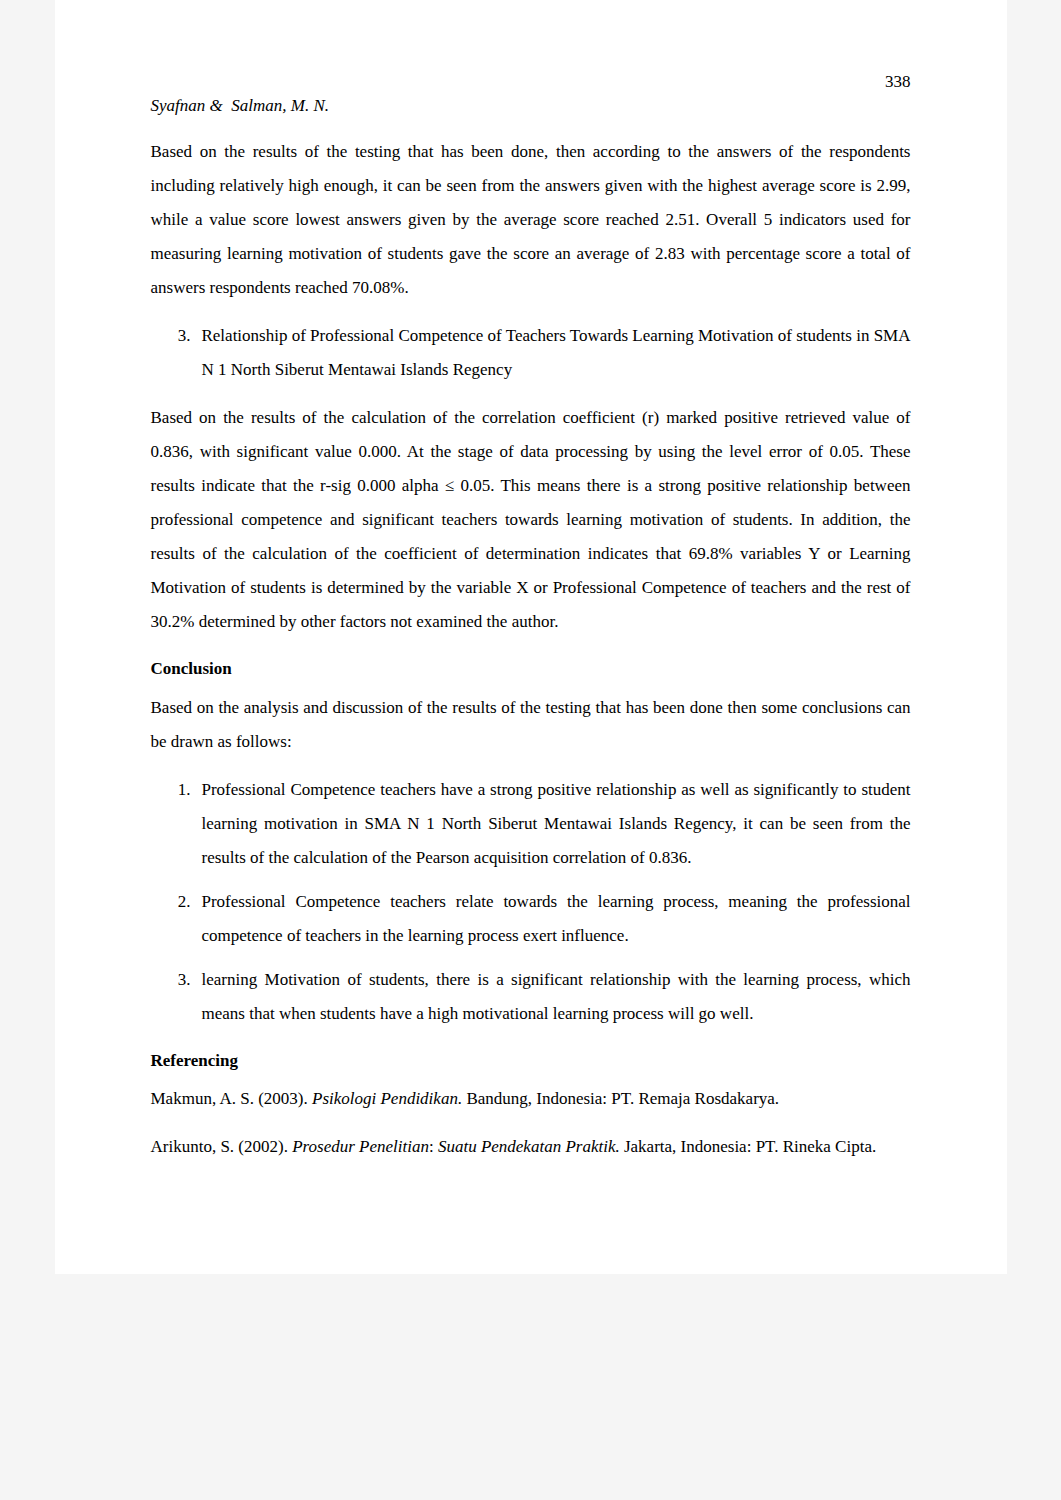338
Syafnan & Salman, M. N.
Based on the results of the testing that has been done, then according to the answers of the respondents including relatively high enough, it can be seen from the answers given with the highest average score is 2.99, while a value score lowest answers given by the average score reached 2.51. Overall 5 indicators used for measuring learning motivation of students gave the score an average of 2.83 with percentage score a total of answers respondents reached 70.08%.
Relationship of Professional Competence of Teachers Towards Learning Motivation of students in SMA N 1 North Siberut Mentawai Islands Regency
Based on the results of the calculation of the correlation coefficient (r) marked positive retrieved value of 0.836, with significant value 0.000. At the stage of data processing by using the level error of 0.05. These results indicate that the r-sig 0.000 alpha ≤ 0.05. This means there is a strong positive relationship between professional competence and significant teachers towards learning motivation of students. In addition, the results of the calculation of the coefficient of determination indicates that 69.8% variables Y or Learning Motivation of students is determined by the variable X or Professional Competence of teachers and the rest of 30.2% determined by other factors not examined the author.
Conclusion
Based on the analysis and discussion of the results of the testing that has been done then some conclusions can be drawn as follows:
Professional Competence teachers have a strong positive relationship as well as significantly to student learning motivation in SMA N 1 North Siberut Mentawai Islands Regency, it can be seen from the results of the calculation of the Pearson acquisition correlation of 0.836.
Professional Competence teachers relate towards the learning process, meaning the professional competence of teachers in the learning process exert influence.
learning Motivation of students, there is a significant relationship with the learning process, which means that when students have a high motivational learning process will go well.
Referencing
Makmun, A. S. (2003). Psikologi Pendidikan. Bandung, Indonesia: PT. Remaja Rosdakarya.
Arikunto, S. (2002). Prosedur Penelitian: Suatu Pendekatan Praktik. Jakarta, Indonesia: PT. Rineka Cipta.